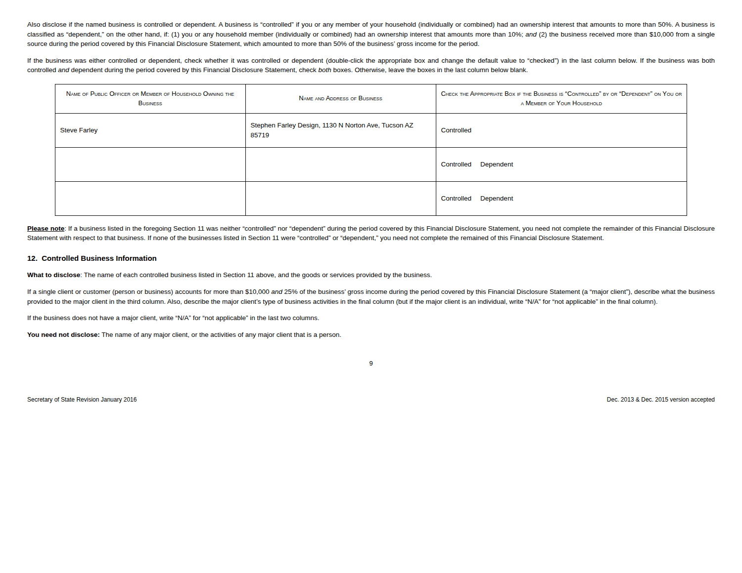Also disclose if the named business is controlled or dependent. A business is “controlled” if you or any member of your household (individually or combined) had an ownership interest that amounts to more than 50%. A business is classified as “dependent,” on the other hand, if: (1) you or any household member (individually or combined) had an ownership interest that amounts more than 10%; and (2) the business received more than $10,000 from a single source during the period covered by this Financial Disclosure Statement, which amounted to more than 50% of the business’ gross income for the period.
If the business was either controlled or dependent, check whether it was controlled or dependent (double-click the appropriate box and change the default value to “checked”) in the last column below. If the business was both controlled and dependent during the period covered by this Financial Disclosure Statement, check both boxes. Otherwise, leave the boxes in the last column below blank.
| Name of Public Officer or Member of Household Owning the Business | Name and Address of Business | Check the Appropriate Box if the Business is “Controlled” by or “Dependent” on You or a Member of Your Household |
| --- | --- | --- |
| Steve Farley | Stephen Farley Design, 1130 N Norton Ave, Tucson AZ 85719 | Controlled |
| | | Controlled Dependent |
| | | Controlled Dependent |
Please note: If a business listed in the foregoing Section 11 was neither “controlled” nor “dependent” during the period covered by this Financial Disclosure Statement, you need not complete the remainder of this Financial Disclosure Statement with respect to that business. If none of the businesses listed in Section 11 were “controlled” or “dependent,” you need not complete the remained of this Financial Disclosure Statement.
12. Controlled Business Information
What to disclose: The name of each controlled business listed in Section 11 above, and the goods or services provided by the business.
If a single client or customer (person or business) accounts for more than $10,000 and 25% of the business’ gross income during the period covered by this Financial Disclosure Statement (a “major client”), describe what the business provided to the major client in the third column. Also, describe the major client’s type of business activities in the final column (but if the major client is an individual, write “N/A” for “not applicable” in the final column).
If the business does not have a major client, write “N/A” for “not applicable” in the last two columns.
You need not disclose: The name of any major client, or the activities of any major client that is a person.
9
Secretary of State Revision January 2016 Dec. 2013 & Dec. 2015 version accepted